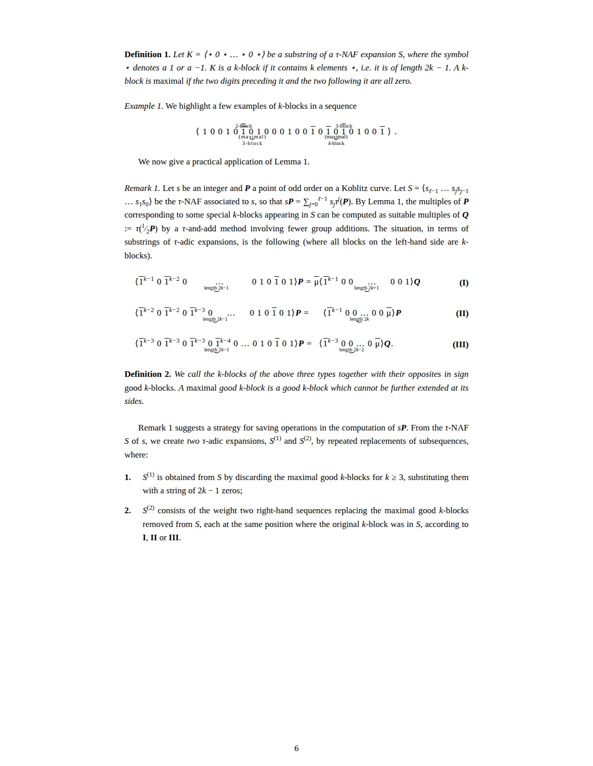Definition 1. Let K = ⟨⋆ 0 ⋆ … ⋆ 0 ⋆⟩ be a substring of a τ-NAF expansion S, where the symbol ⋆ denotes a 1 or a −1. K is a k-block if it contains k elements ⋆, i.e. it is of length 2k − 1. A k-block is maximal if the two digits preceding it and the two following it are all zero.
Example 1. We highlight a few examples of k-blocks in a sequence
⟨ 1 0 0 2-block⏞1 0 1 0 1 0 0 0 1 0 0 ⏟(maximal)
4-block 1 0 3-block⏞1 0 1 0 1 0 0 1 ⟩ .
⏟ (maximal)
3-block
We now give a practical application of Lemma 1.
Remark 1. Let s be an integer and P a point of odd order on a Koblitz curve. Let S = ⟨sℓ−1 … sjsj−1 … s1s0⟩ be the τ-NAF associated to s, so that sP = ∑j=0ℓ−1 sjτj(P). By Lemma 1, the multiples of P corresponding to some special k-blocks appearing in S can be computed as suitable multiples of Q := τ(1⁄2P) by a τ-and-add method involving fewer group additions. The situation, in terms of substrings of τ-adic expansions, is the following (where all blocks on the left-hand side are k-blocks).
⟨1k−1 0 1k−2 0 … 0 1 0 1 0 1⏟length 2k−1⟩P = μ⟨1k−1 0 0 … 0 0 1⏟length 2k+1⟩Q
(I)
⟨1k−2 0 1k−2 0 1k−3 0 … 0 1 0 1 0 1⏟length 2k−1⟩P = ⟨1k−1 0 0 … 0 0 μ⏟length 2k⟩P
(II)
⟨1k−3 0 1k−3 0 1k−3 0 1k−4 0 … 0 1 0 1 0 1⏟length 2k−1⟩P = ⟨1k−3 0 0 … 0 μ⏟length 2k−2⟩Q.
(III)
Definition 2. We call the k-blocks of the above three types together with their opposites in sign good k-blocks. A maximal good k-block is a good k-block which cannot be further extended at its sides.
Remark 1 suggests a strategy for saving operations in the computation of sP. From the τ-NAF S of s, we create two τ-adic expansions, S(1) and S(2), by repeated replacements of subsequences, where:
1. S(1) is obtained from S by discarding the maximal good k-blocks for k ≥ 3, substituting them with a string of 2k − 1 zeros;
2. S(2) consists of the weight two right-hand sequences replacing the maximal good k-blocks removed from S, each at the same position where the original k-block was in S, according to I, II or III.
6